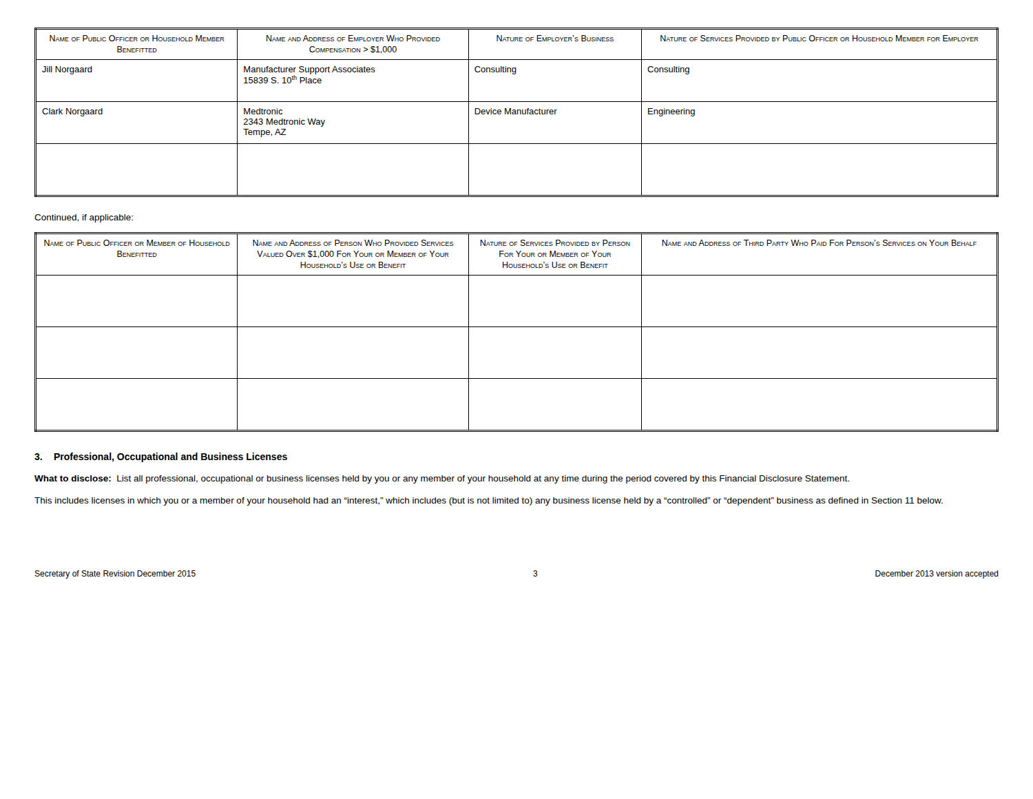| Name of Public Officer or Household Member Benefitted | Name and Address of Employer Who Provided Compensation > $1,000 | Nature of Employer’s Business | Nature of Services Provided by Public Officer or Household Member for Employer |
| --- | --- | --- | --- |
| Jill Norgaard | Manufacturer Support Associates 15839 S. 10 th Place | Consulting | Consulting |
| Clark Norgaard | Medtronic 2343 Medtronic Way Tempe, AZ | Device Manufacturer | Engineering |
Continued, if applicable:
| Name of Public Officer or Member of Household Benefitted | Name and Address of Person Who Provided Services Valued Over $1,000 For Your or Member of Your Household’s Use or Benefit | Nature of Services Provided by Person For Your or Member of Your Household’s Use or Benefit | Name and Address of Third Party Who Paid For Person’s Services on Your Behalf |
| --- | --- | --- | --- |
3. Professional, Occupational and Business Licenses
What to disclose: List all professional, occupational or business licenses held by you or any member of your household at any time during the period covered by this Financial Disclosure Statement.
This includes licenses in which you or a member of your household had an “interest,” which includes (but is not limited to) any business license held by a “controlled” or “dependent” business as defined in Section 11 below.
Secretary of State Revision December 2015
3
December 2013 version accepted